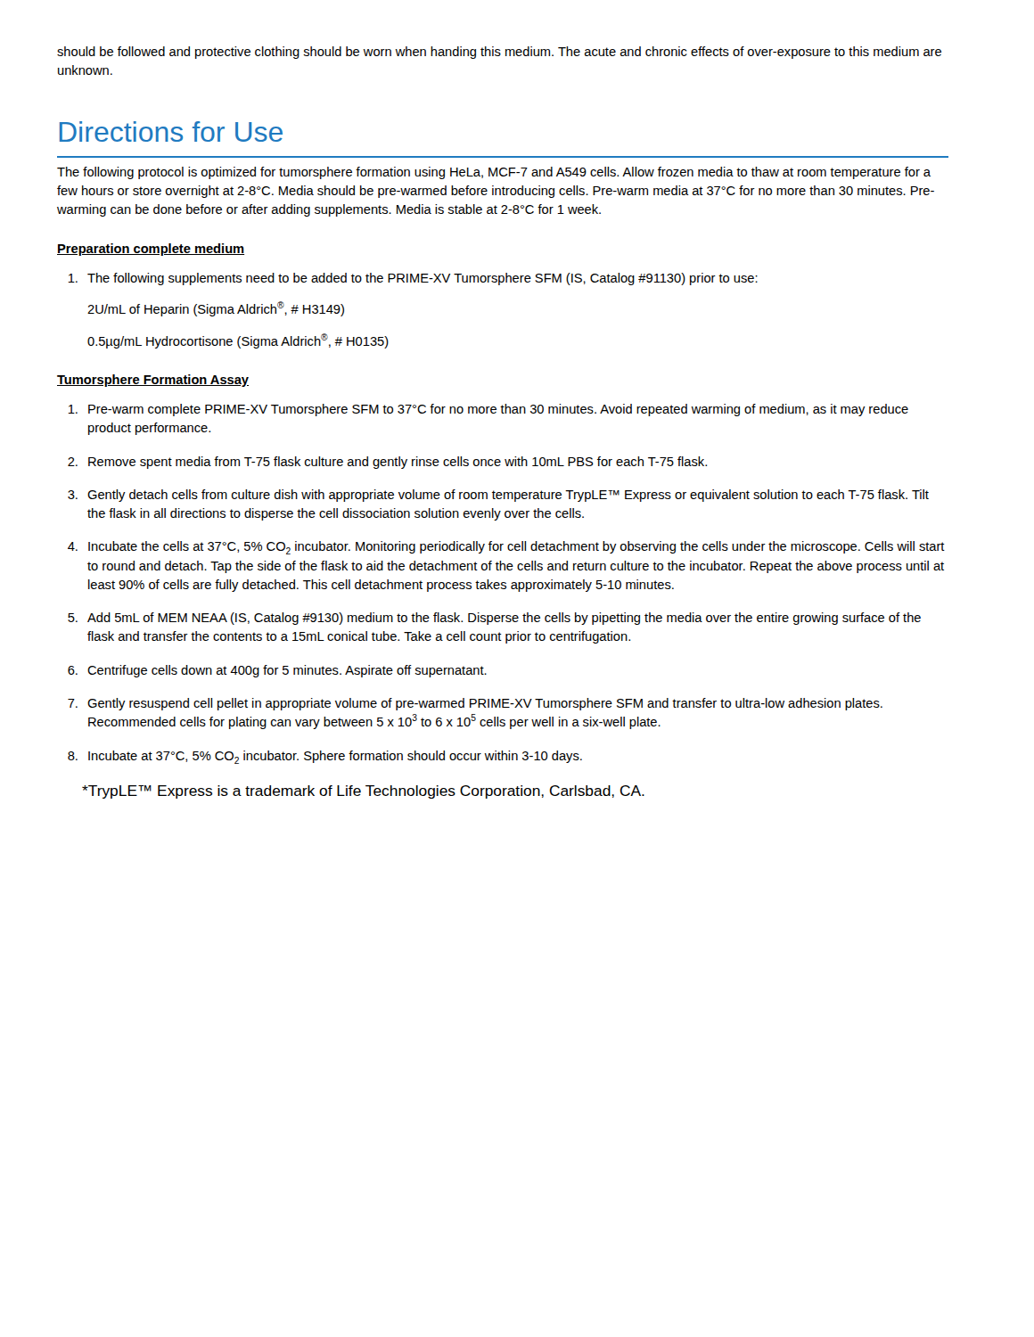should be followed and protective clothing should be worn when handing this medium. The acute and chronic effects of over-exposure to this medium are unknown.
Directions for Use
The following protocol is optimized for tumorsphere formation using HeLa, MCF-7 and A549 cells. Allow frozen media to thaw at room temperature for a few hours or store overnight at 2-8°C. Media should be pre-warmed before introducing cells. Pre-warm media at 37°C for no more than 30 minutes. Pre-warming can be done before or after adding supplements. Media is stable at 2-8°C for 1 week.
Preparation complete medium
The following supplements need to be added to the PRIME-XV Tumorsphere SFM (IS, Catalog #91130) prior to use:
2U/mL of Heparin (Sigma Aldrich®, # H3149)
0.5µg/mL Hydrocortisone (Sigma Aldrich®, # H0135)
Tumorsphere Formation Assay
Pre-warm complete PRIME-XV Tumorsphere SFM to 37°C for no more than 30 minutes. Avoid repeated warming of medium, as it may reduce product performance.
Remove spent media from T-75 flask culture and gently rinse cells once with 10mL PBS for each T-75 flask.
Gently detach cells from culture dish with appropriate volume of room temperature TrypLE™ Express or equivalent solution to each T-75 flask. Tilt the flask in all directions to disperse the cell dissociation solution evenly over the cells.
Incubate the cells at 37°C, 5% CO2 incubator. Monitoring periodically for cell detachment by observing the cells under the microscope. Cells will start to round and detach. Tap the side of the flask to aid the detachment of the cells and return culture to the incubator. Repeat the above process until at least 90% of cells are fully detached. This cell detachment process takes approximately 5-10 minutes.
Add 5mL of MEM NEAA (IS, Catalog #9130) medium to the flask. Disperse the cells by pipetting the media over the entire growing surface of the flask and transfer the contents to a 15mL conical tube. Take a cell count prior to centrifugation.
Centrifuge cells down at 400g for 5 minutes. Aspirate off supernatant.
Gently resuspend cell pellet in appropriate volume of pre-warmed PRIME-XV Tumorsphere SFM and transfer to ultra-low adhesion plates. Recommended cells for plating can vary between 5 x 103 to 6 x 105 cells per well in a six-well plate.
Incubate at 37°C, 5% CO2 incubator. Sphere formation should occur within 3-10 days.
*TrypLE™ Express is a trademark of Life Technologies Corporation, Carlsbad, CA.